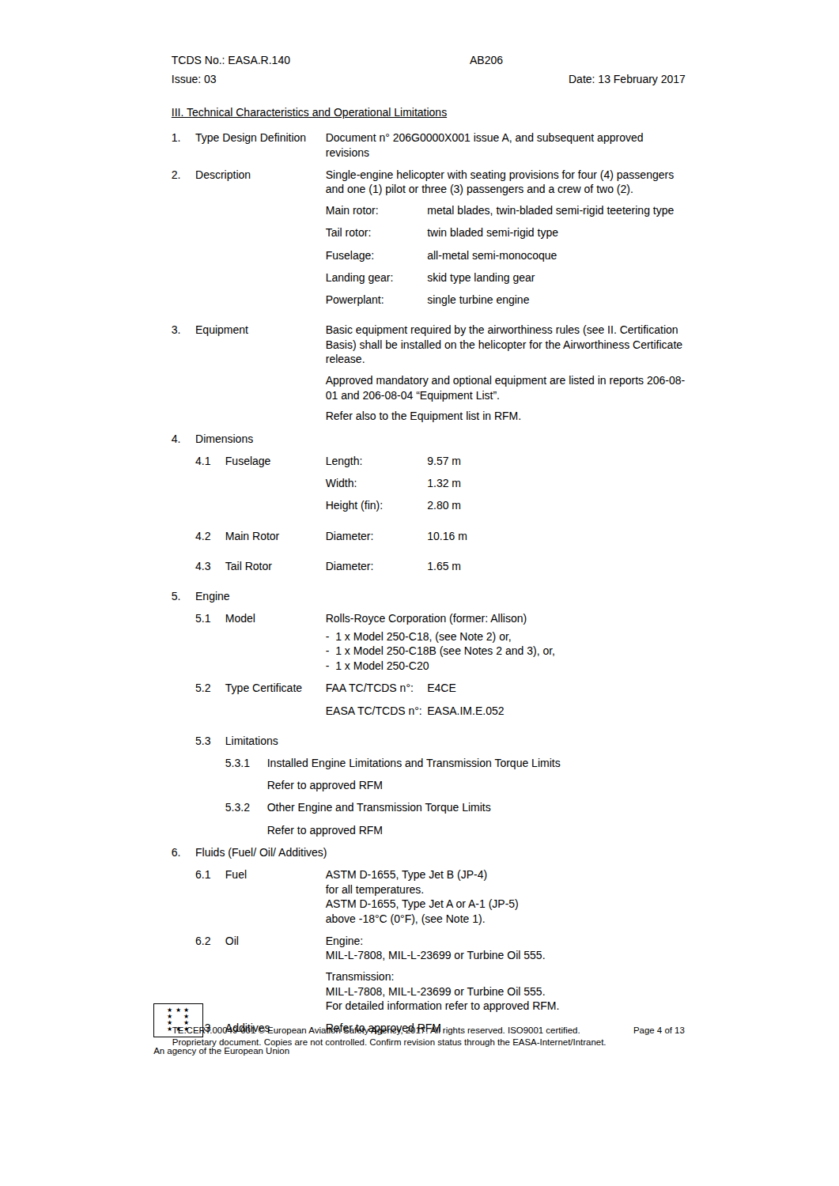TCDS No.: EASA.R.140
AB206
Issue: 03
Date: 13 February 2017
III. Technical Characteristics and Operational Limitations
| 1. | Type Design Definition | Document n° 206G0000X001 issue A, and subsequent approved revisions |
| 2. | Description | Single-engine helicopter with seating provisions for four (4) passengers and one (1) pilot or three (3) passengers and a crew of two (2). / Main rotor: / metal blades, twin-bladed semi-rigid teetering type / / Tail rotor: / twin bladed semi-rigid type / / Fuselage: / all-metal semi-monocoque / / Landing gear: / skid type landing gear / / Powerplant: / single turbine engine / |
| 3. | Equipment | Basic equipment required by the airworthiness rules (see II. Certification Basis) shall be installed on the helicopter for the Airworthiness Certificate release. Approved mandatory and optional equipment are listed in reports 206-08-01 and 206-08-04 “Equipment List”. Refer also to the Equipment list in RFM. |
| 4. | Dimensions |
| | 4.1 | Fuselage | / Length: / 9.57 m / / Width: / 1.32 m / / Height (fin): / 2.80 m / |
| | 4.2 | Main Rotor | / Diameter: / 10.16 m / |
| | 4.3 | Tail Rotor | / Diameter: / 1.65 m / |
| 5. | Engine |
| | 5.1 | Model | Rolls-Royce Corporation (former: Allison) - 1 x Model 250-C18, (see Note 2) or, - 1 x Model 250-C18B (see Notes 2 and 3), or, - 1 x Model 250-C20 |
| | 5.2 | Type Certificate | / FAA TC/TCDS n°: / E4CE / / EASA TC/TCDS n°: / EASA.IM.E.052 / |
| | 5.3 | Limitations |
| | | 5.3.1 | Installed Engine Limitations and Transmission Torque Limits |
| | | | Refer to approved RFM |
| | | 5.3.2 | Other Engine and Transmission Torque Limits |
| | | | Refer to approved RFM |
| 6. | Fluids (Fuel/ Oil/ Additives) |
| | 6.1 | Fuel | ASTM D-1655, Type Jet B (JP-4) for all temperatures. ASTM D-1655, Type Jet A or A-1 (JP-5) above -18°C (0°F), (see Note 1). |
| | 6.2 | Oil | Engine: MIL-L-7808, MIL-L-23699 or Turbine Oil 555. Transmission: MIL-L-7808, MIL-L-23699 or Turbine Oil 555. For detailed information refer to approved RFM. |
| | 6.3 | Additives | Refer to approved RFM |
★ ★ ★
★ ★
★ ★
★ ★ ★
| TE.CERT.00049-001 © European Aviation Safety Agency, 2017. All rights reserved. ISO9001 certified. Proprietary document. Copies are not controlled. Confirm revision status through the EASA-Internet/Intranet. | Page 4 of 13 |
An agency of the European Union